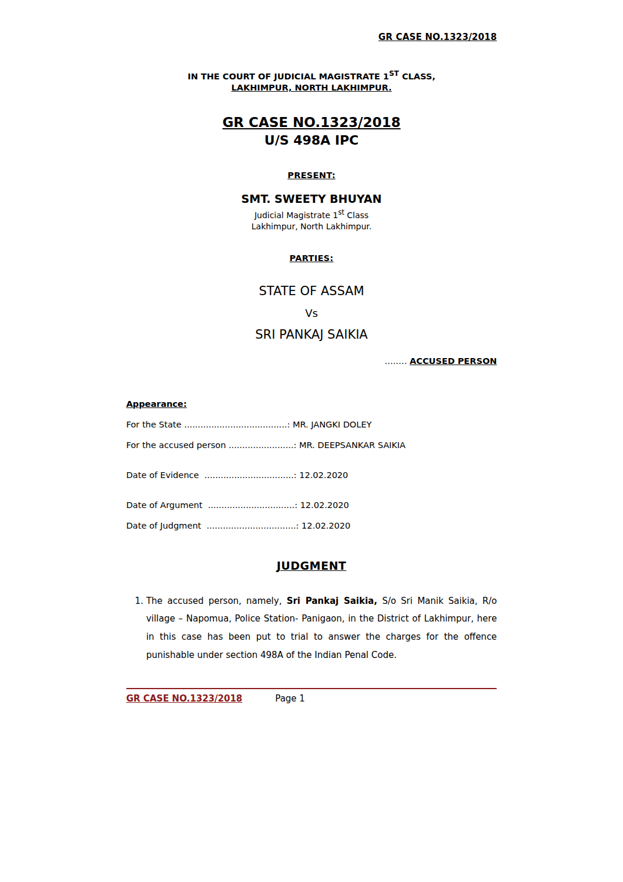GR CASE NO.1323/2018
IN THE COURT OF JUDICIAL MAGISTRATE 1ST CLASS,
LAKHIMPUR, NORTH LAKHIMPUR.
GR CASE NO.1323/2018 U/S 498A IPC
PRESENT:
SMT. SWEETY BHUYAN
Judicial Magistrate 1st Class
Lakhimpur, North Lakhimpur.
PARTIES:
STATE OF ASSAM
Vs
SRI PANKAJ SAIKIA
…..… ACCUSED PERSON
Appearance:
For the State ......................................: MR. JANGKI DOLEY
For the accused person ........................: MR. DEEPSANKAR SAIKIA
Date of Evidence .................................: 12.02.2020
Date of Argument ................................: 12.02.2020
Date of Judgment .................................: 12.02.2020
JUDGMENT
The accused person, namely, Sri Pankaj Saikia, S/o Sri Manik Saikia, R/o village – Napomua, Police Station- Panigaon, in the District of Lakhimpur, here in this case has been put to trial to answer the charges for the offence punishable under section 498A of the Indian Penal Code.
GR CASE NO.1323/2018 Page 1